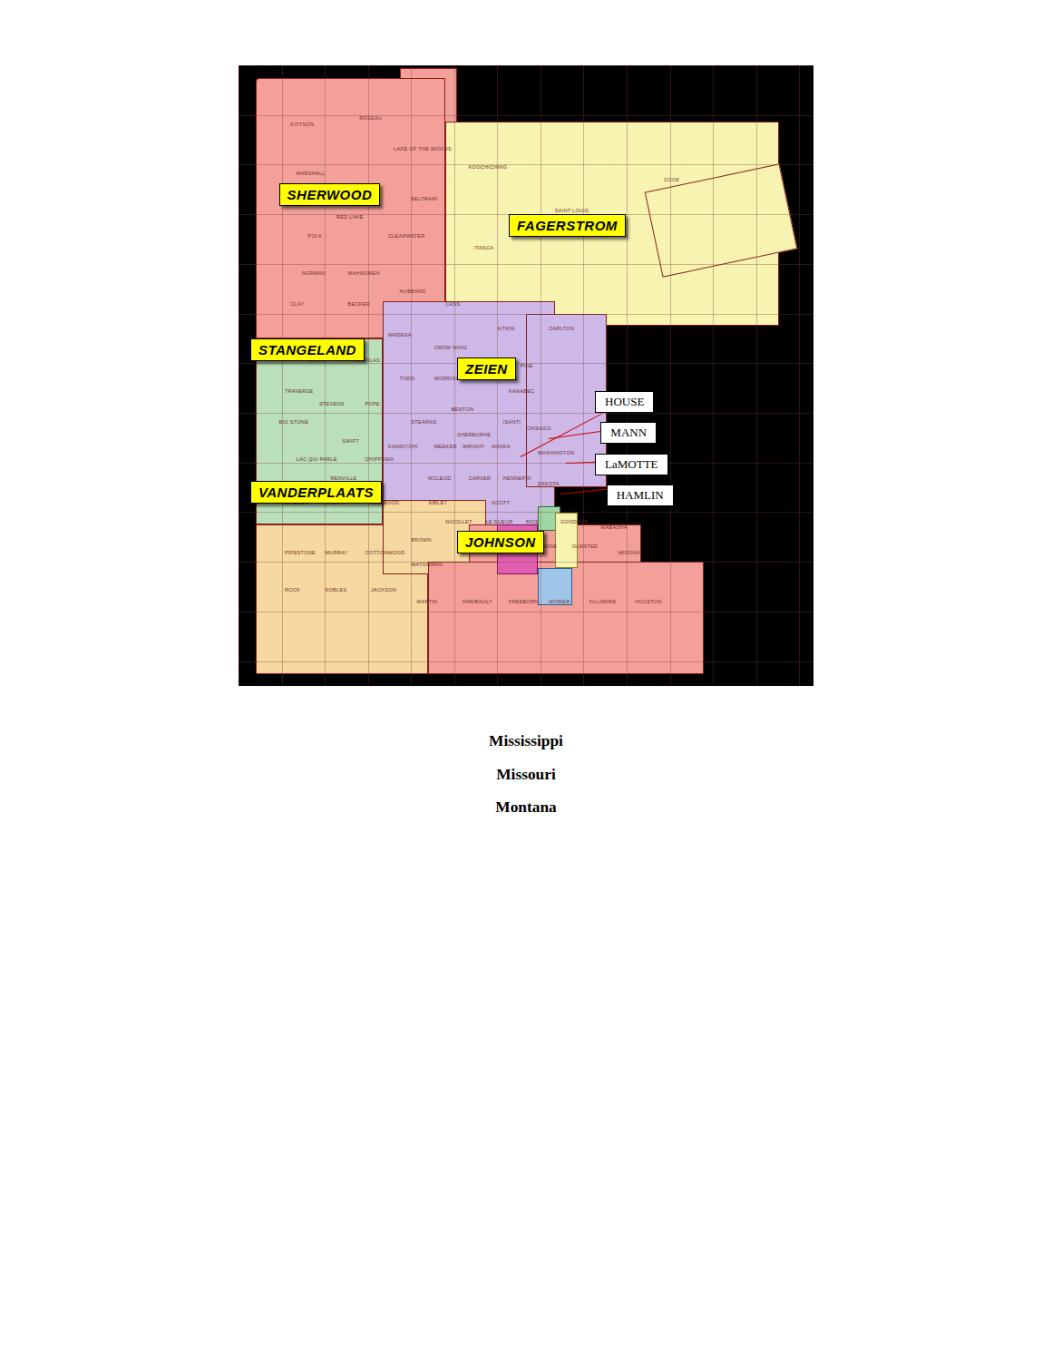KITTSON ROSEAU LAKE OF THE WOODS KOOCHICHING COOK SAINT LOUIS MARSHALL BELTRAMI RED LAKE POLK CLEARWATER NORMAN MAHNOMEN ITASCA HUBBARD CLAY BECKER CASS WADENA AITKIN CARLTON CROW WING TODD GRANT DOUGLAS TRAVERSE STEVENS POPE BIG STONE MORRISON MILLE LACS KANABEC PINE BENTON ISANTI STEARNS SHERBURNE CHISAGO ANOKA WASHINGTON SWIFT KANDIYOHI MEEKER WRIGHT LAC QUI PARLE CHIPPEWA RENVILLE MCLEOD CARVER HENNEPIN DAKOTA SIBLEY SCOTT LINCOLN LYON REDWOOD NICOLLET LE SUEUR RICE GOODHUE WABASHA BROWN BLUE EARTH WASECA DODGE OLMSTED WINONA PIPESTONE MURRAY COTTONWOOD WATONWAN ROCK NOBLES JACKSON MARTIN FARIBAULT FREEBORN MOWER FILLMORE HOUSTON
SHERWOOD
FAGERSTROM
STANGELAND
ZEIEN
VANDERPLAATS
JOHNSON
HOUSE
MANN
LaMOTTE
HAMLIN
Mississippi
Missouri
Montana